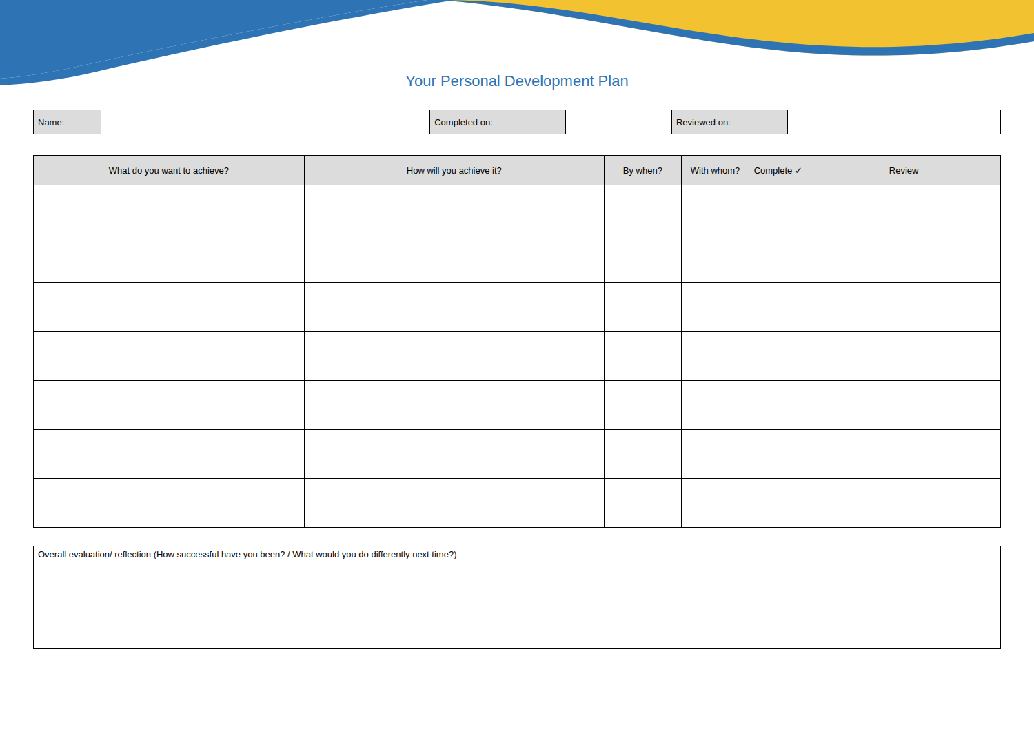Your Personal Development Plan
| Name: | | Completed on: | | Reviewed on: | |
| What do you want to achieve? | How will you achieve it? | By when? | With whom? | Complete ✓ | Review |
| --- | --- | --- | --- | --- | --- |
| Overall evaluation/ reflection (How successful have you been? / What would you do differently next time?) |